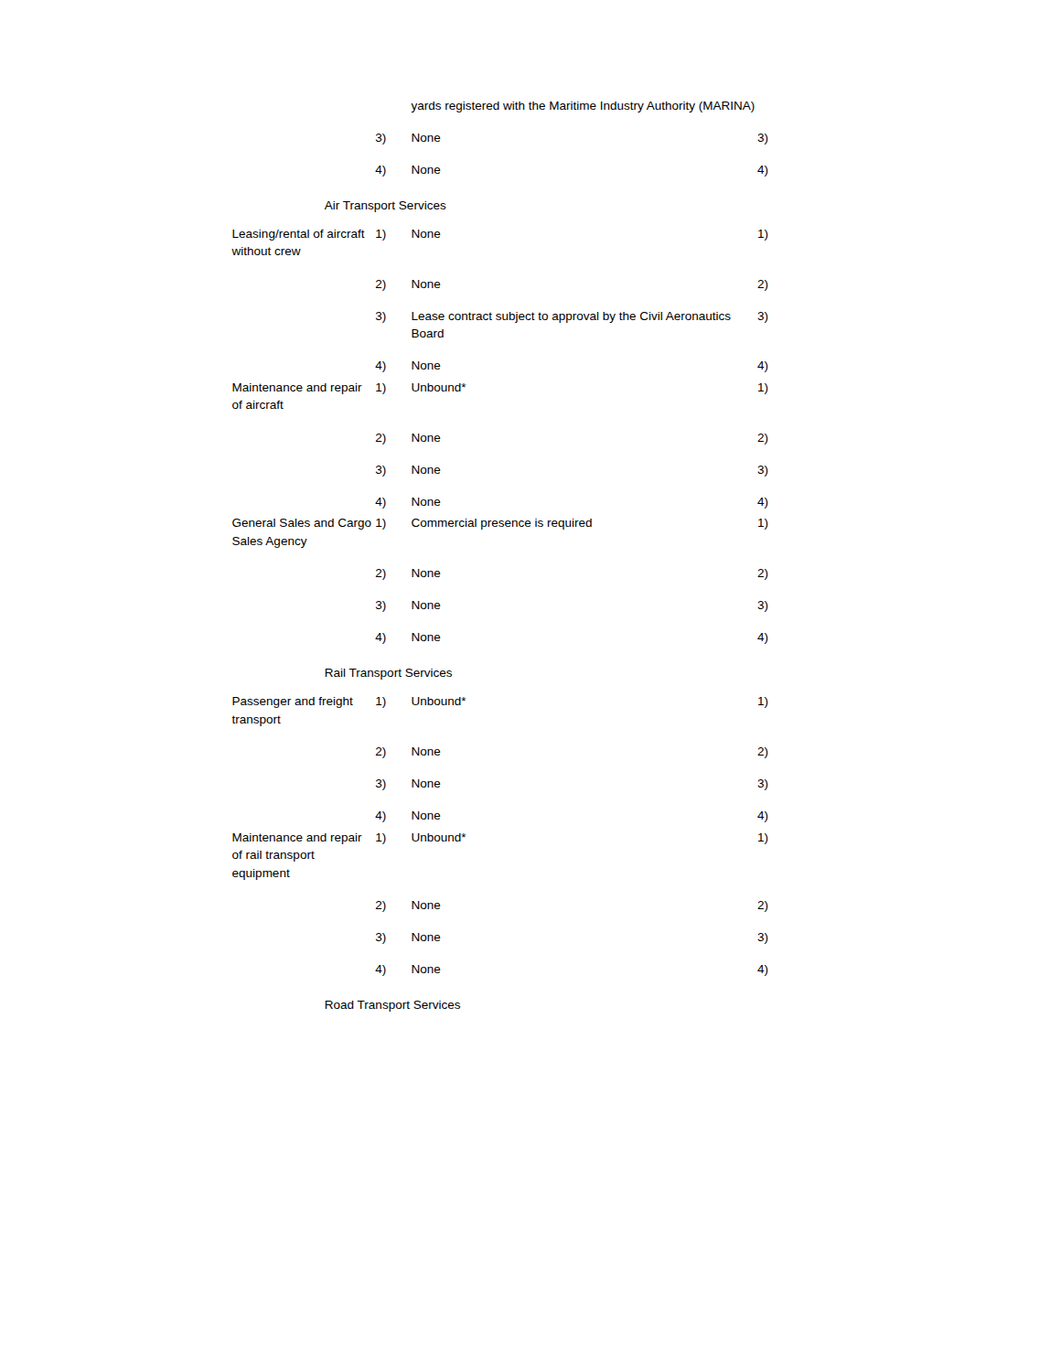| | | yards registered with the Maritime Industry Authority (MARINA) | |
| | 3) | None | 3) |
| | 4) | None | 4) |
| Air Transport Services |
| Leasing/rental of aircraft without crew | 1) | None | 1) |
| | 2) | None | 2) |
| | 3) | Lease contract subject to approval by the Civil Aeronautics Board | 3) |
| | 4) | None | 4) |
| Maintenance and repair of aircraft | 1) | Unbound* | 1) |
| | 2) | None | 2) |
| | 3) | None | 3) |
| | 4) | None | 4) |
| General Sales and Cargo Sales Agency | 1) | Commercial presence is required | 1) |
| | 2) | None | 2) |
| | 3) | None | 3) |
| | 4) | None | 4) |
| Rail Transport Services |
| Passenger and freight transport | 1) | Unbound* | 1) |
| | 2) | None | 2) |
| | 3) | None | 3) |
| | 4) | None | 4) |
| Maintenance and repair of rail transport equipment | 1) | Unbound* | 1) |
| | 2) | None | 2) |
| | 3) | None | 3) |
| | 4) | None | 4) |
| Road Transport Services |